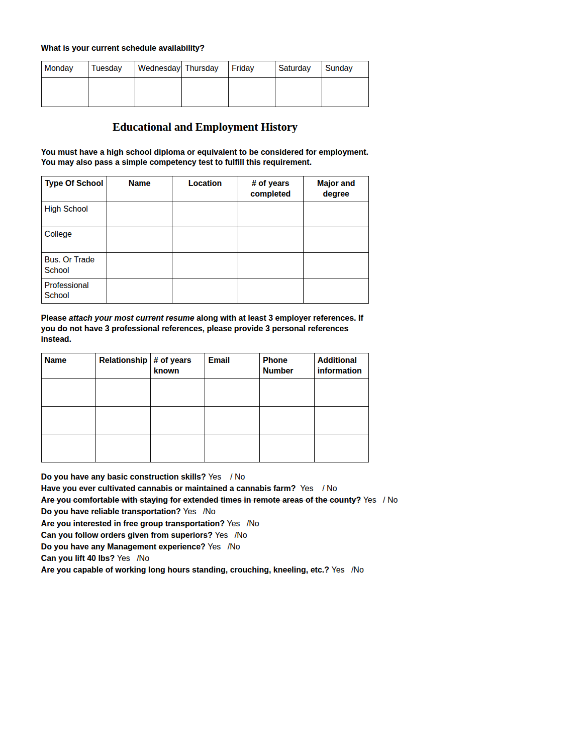What is your current schedule availability?
| Monday | Tuesday | Wednesday | Thursday | Friday | Saturday | Sunday |
| --- | --- | --- | --- | --- | --- | --- |
Educational and Employment History
You must have a high school diploma or equivalent to be considered for employment. You may also pass a simple competency test to fulfill this requirement.
| Type Of School | Name | Location | # of years completed | Major and degree |
| --- | --- | --- | --- | --- |
| High School | | | | |
| College | | | | |
| Bus. Or Trade School | | | | |
| Professional School | | | | |
Please attach your most current resume along with at least 3 employer references. If you do not have 3 professional references, please provide 3 personal references instead.
| Name | Relationship | # of years known | Email | Phone Number | Additional information |
| --- | --- | --- | --- | --- | --- |
Do you have any basic construction skills? Yes / No
Have you ever cultivated cannabis or maintained a cannabis farm? Yes / No
Are you comfortable with staying for extended times in remote areas of the county? Yes / No
Do you have reliable transportation? Yes /No
Are you interested in free group transportation? Yes /No
Can you follow orders given from superiors? Yes /No
Do you have any Management experience? Yes /No
Can you lift 40 lbs? Yes /No
Are you capable of working long hours standing, crouching, kneeling, etc.? Yes /No